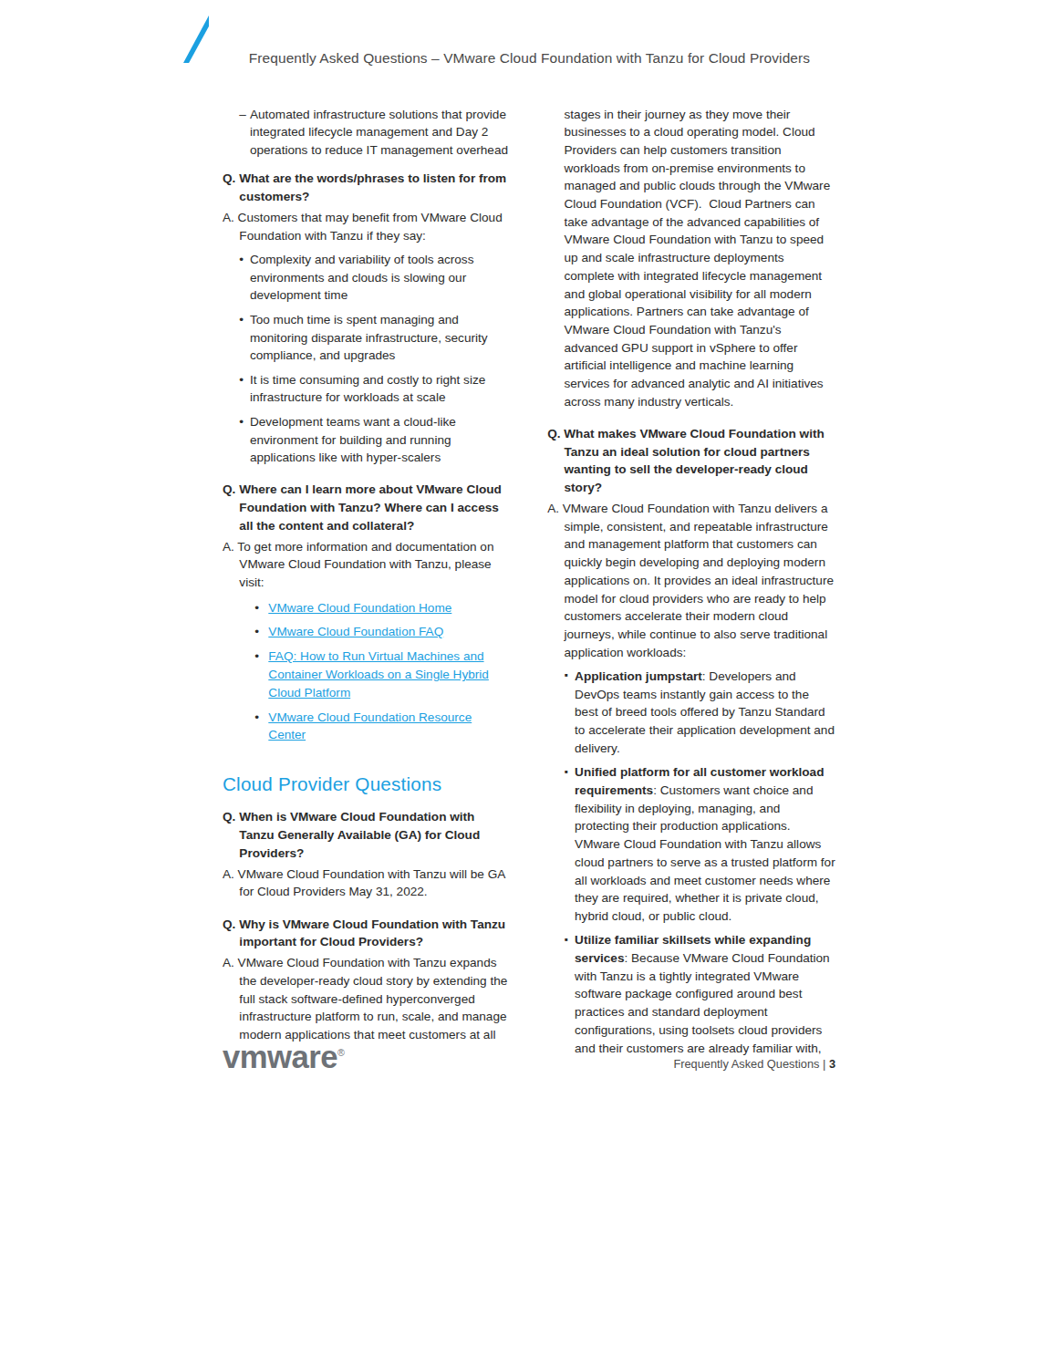Frequently Asked Questions – VMware Cloud Foundation with Tanzu for Cloud Providers
Automated infrastructure solutions that provide integrated lifecycle management and Day 2 operations to reduce IT management overhead
Q. What are the words/phrases to listen for from customers?
A. Customers that may benefit from VMware Cloud Foundation with Tanzu if they say:
Complexity and variability of tools across environments and clouds is slowing our development time
Too much time is spent managing and monitoring disparate infrastructure, security compliance, and upgrades
It is time consuming and costly to right size infrastructure for workloads at scale
Development teams want a cloud-like environment for building and running applications like with hyper-scalers
Q. Where can I learn more about VMware Cloud Foundation with Tanzu? Where can I access all the content and collateral?
A. To get more information and documentation on VMware Cloud Foundation with Tanzu, please visit:
VMware Cloud Foundation Home
VMware Cloud Foundation FAQ
FAQ: How to Run Virtual Machines and Container Workloads on a Single Hybrid Cloud Platform
VMware Cloud Foundation Resource Center
Cloud Provider Questions
Q. When is VMware Cloud Foundation with Tanzu Generally Available (GA) for Cloud Providers?
A. VMware Cloud Foundation with Tanzu will be GA for Cloud Providers May 31, 2022.
Q. Why is VMware Cloud Foundation with Tanzu important for Cloud Providers?
A. VMware Cloud Foundation with Tanzu expands the developer-ready cloud story by extending the full stack software-defined hyperconverged infrastructure platform to run, scale, and manage modern applications that meet customers at all stages in their journey as they move their businesses to a cloud operating model. Cloud Providers can help customers transition workloads from on-premise environments to managed and public clouds through the VMware Cloud Foundation (VCF). Cloud Partners can take advantage of the advanced capabilities of VMware Cloud Foundation with Tanzu to speed up and scale infrastructure deployments complete with integrated lifecycle management and global operational visibility for all modern applications. Partners can take advantage of VMware Cloud Foundation with Tanzu's advanced GPU support in vSphere to offer artificial intelligence and machine learning services for advanced analytic and AI initiatives across many industry verticals.
Q. What makes VMware Cloud Foundation with Tanzu an ideal solution for cloud partners wanting to sell the developer-ready cloud story?
A. VMware Cloud Foundation with Tanzu delivers a simple, consistent, and repeatable infrastructure and management platform that customers can quickly begin developing and deploying modern applications on. It provides an ideal infrastructure model for cloud providers who are ready to help customers accelerate their modern cloud journeys, while continue to also serve traditional application workloads:
Application jumpstart: Developers and DevOps teams instantly gain access to the best of breed tools offered by Tanzu Standard to accelerate their application development and delivery.
Unified platform for all customer workload requirements: Customers want choice and flexibility in deploying, managing, and protecting their production applications. VMware Cloud Foundation with Tanzu allows cloud partners to serve as a trusted platform for all workloads and meet customer needs where they are required, whether it is private cloud, hybrid cloud, or public cloud.
Utilize familiar skillsets while expanding services: Because VMware Cloud Foundation with Tanzu is a tightly integrated VMware software package configured around best practices and standard deployment configurations, using toolsets cloud providers and their customers are already familiar with,
vmware®
Frequently Asked Questions | 3